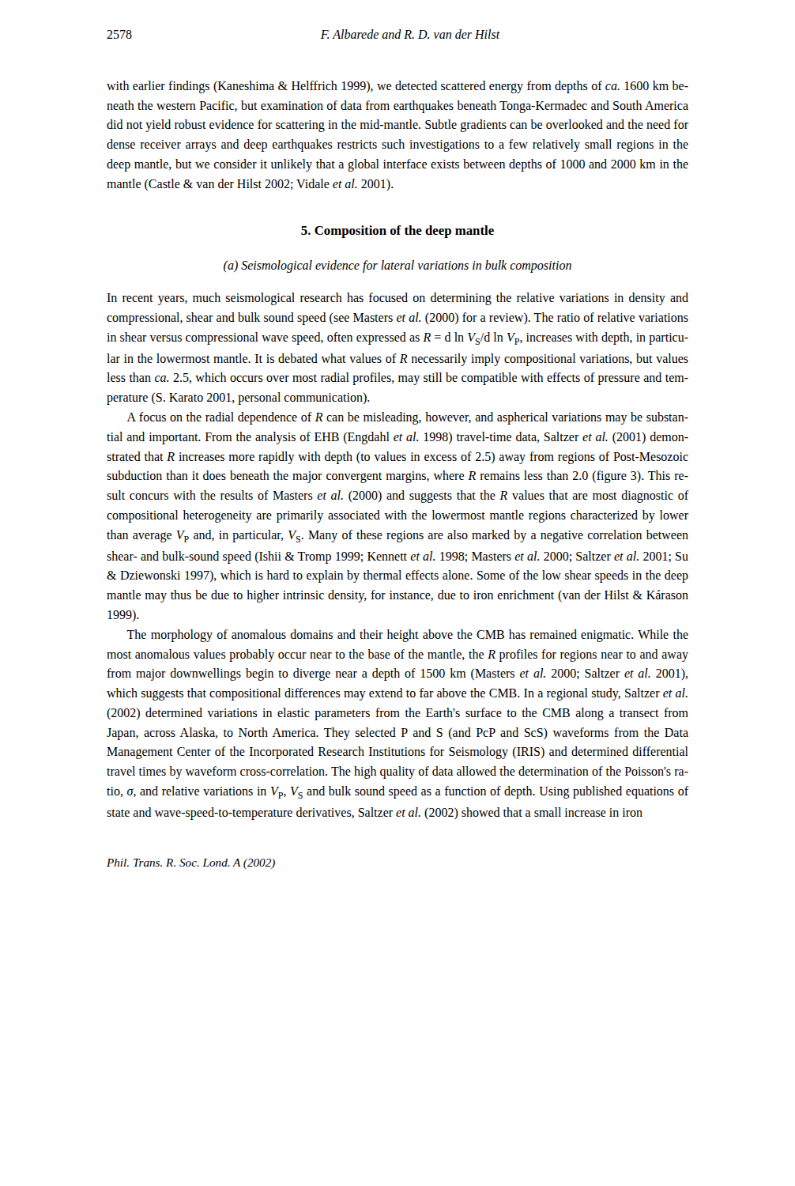2578 F. Albarede and R. D. van der Hilst
with earlier findings (Kaneshima & Helffrich 1999), we detected scattered energy from depths of ca. 1600 km beneath the western Pacific, but examination of data from earthquakes beneath Tonga-Kermadec and South America did not yield robust evidence for scattering in the mid-mantle. Subtle gradients can be overlooked and the need for dense receiver arrays and deep earthquakes restricts such investigations to a few relatively small regions in the deep mantle, but we consider it unlikely that a global interface exists between depths of 1000 and 2000 km in the mantle (Castle & van der Hilst 2002; Vidale et al. 2001).
5. Composition of the deep mantle
(a) Seismological evidence for lateral variations in bulk composition
In recent years, much seismological research has focused on determining the relative variations in density and compressional, shear and bulk sound speed (see Masters et al. (2000) for a review). The ratio of relative variations in shear versus compressional wave speed, often expressed as R = d ln VS/d ln VP, increases with depth, in particular in the lowermost mantle. It is debated what values of R necessarily imply compositional variations, but values less than ca. 2.5, which occurs over most radial profiles, may still be compatible with effects of pressure and temperature (S. Karato 2001, personal communication).
A focus on the radial dependence of R can be misleading, however, and aspherical variations may be substantial and important. From the analysis of EHB (Engdahl et al. 1998) travel-time data, Saltzer et al. (2001) demonstrated that R increases more rapidly with depth (to values in excess of 2.5) away from regions of Post-Mesozoic subduction than it does beneath the major convergent margins, where R remains less than 2.0 (figure 3). This result concurs with the results of Masters et al. (2000) and suggests that the R values that are most diagnostic of compositional heterogeneity are primarily associated with the lowermost mantle regions characterized by lower than average VP and, in particular, VS. Many of these regions are also marked by a negative correlation between shear- and bulk-sound speed (Ishii & Tromp 1999; Kennett et al. 1998; Masters et al. 2000; Saltzer et al. 2001; Su & Dziewonski 1997), which is hard to explain by thermal effects alone. Some of the low shear speeds in the deep mantle may thus be due to higher intrinsic density, for instance, due to iron enrichment (van der Hilst & Kárason 1999).
The morphology of anomalous domains and their height above the CMB has remained enigmatic. While the most anomalous values probably occur near to the base of the mantle, the R profiles for regions near to and away from major downwellings begin to diverge near a depth of 1500 km (Masters et al. 2000; Saltzer et al. 2001), which suggests that compositional differences may extend to far above the CMB. In a regional study, Saltzer et al. (2002) determined variations in elastic parameters from the Earth's surface to the CMB along a transect from Japan, across Alaska, to North America. They selected P and S (and PcP and ScS) waveforms from the Data Management Center of the Incorporated Research Institutions for Seismology (IRIS) and determined differential travel times by waveform cross-correlation. The high quality of data allowed the determination of the Poisson's ratio, σ, and relative variations in VP, VS and bulk sound speed as a function of depth. Using published equations of state and wave-speed-to-temperature derivatives, Saltzer et al. (2002) showed that a small increase in iron
Phil. Trans. R. Soc. Lond. A (2002)